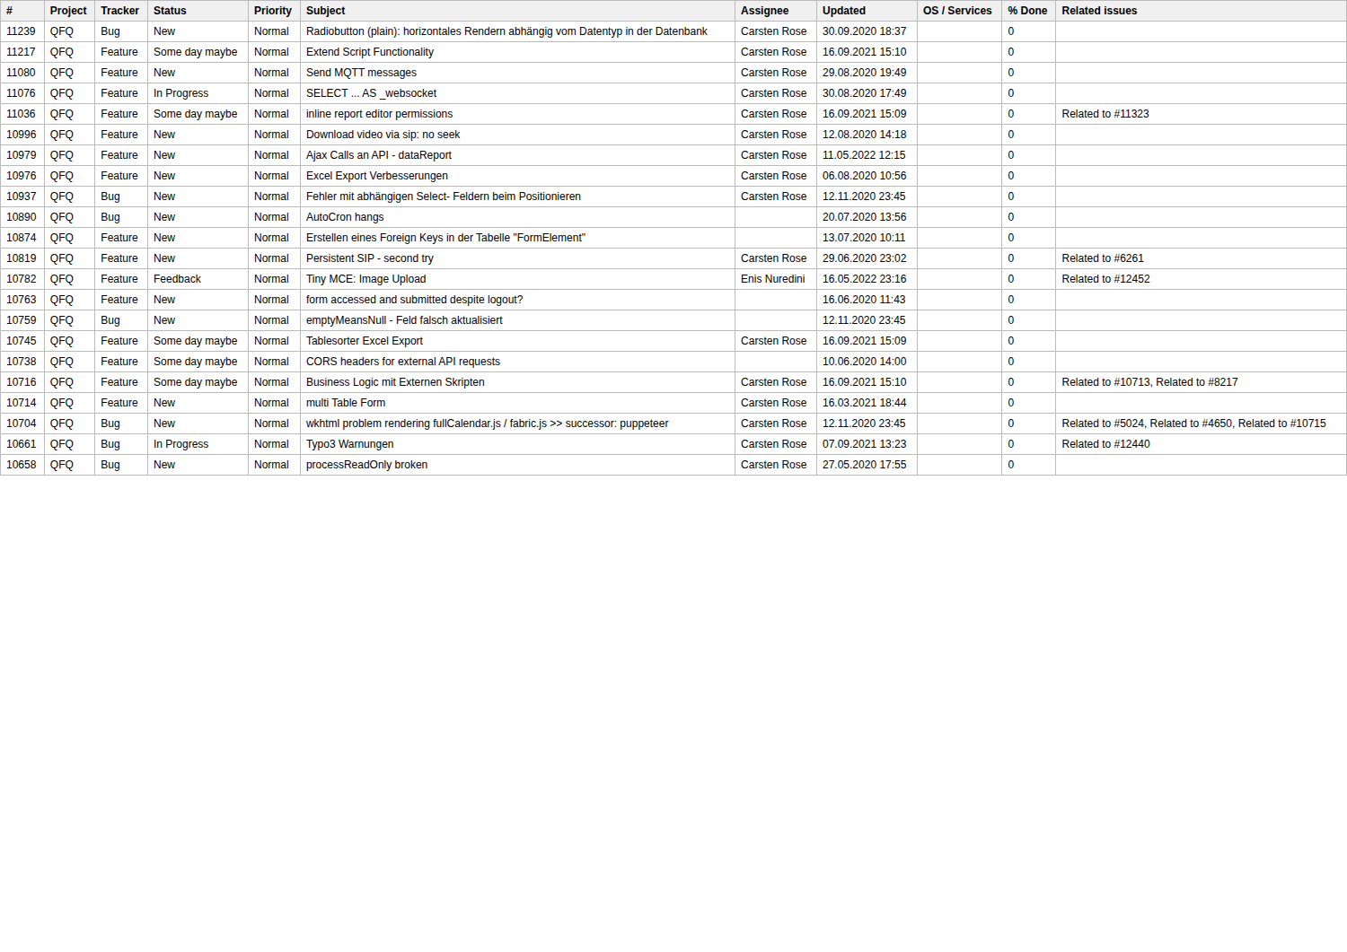| # | Project | Tracker | Status | Priority | Subject | Assignee | Updated | OS / Services | % Done | Related issues |
| --- | --- | --- | --- | --- | --- | --- | --- | --- | --- | --- |
| 11239 | QFQ | Bug | New | Normal | Radiobutton (plain): horizontales Rendern abhängig vom Datentyp in der Datenbank | Carsten Rose | 30.09.2020 18:37 | | 0 | |
| 11217 | QFQ | Feature | Some day maybe | Normal | Extend Script Functionality | Carsten Rose | 16.09.2021 15:10 | | 0 | |
| 11080 | QFQ | Feature | New | Normal | Send MQTT messages | Carsten Rose | 29.08.2020 19:49 | | 0 | |
| 11076 | QFQ | Feature | In Progress | Normal | SELECT ... AS _websocket | Carsten Rose | 30.08.2020 17:49 | | 0 | |
| 11036 | QFQ | Feature | Some day maybe | Normal | inline report editor permissions | Carsten Rose | 16.09.2021 15:09 | | 0 | Related to #11323 |
| 10996 | QFQ | Feature | New | Normal | Download video via sip: no seek | Carsten Rose | 12.08.2020 14:18 | | 0 | |
| 10979 | QFQ | Feature | New | Normal | Ajax Calls an API - dataReport | Carsten Rose | 11.05.2022 12:15 | | 0 | |
| 10976 | QFQ | Feature | New | Normal | Excel Export Verbesserungen | Carsten Rose | 06.08.2020 10:56 | | 0 | |
| 10937 | QFQ | Bug | New | Normal | Fehler mit abhängigen Select- Feldern beim Positionieren | Carsten Rose | 12.11.2020 23:45 | | 0 | |
| 10890 | QFQ | Bug | New | Normal | AutoCron hangs | | 20.07.2020 13:56 | | 0 | |
| 10874 | QFQ | Feature | New | Normal | Erstellen eines Foreign Keys in der Tabelle "FormElement" | | 13.07.2020 10:11 | | 0 | |
| 10819 | QFQ | Feature | New | Normal | Persistent SIP - second try | Carsten Rose | 29.06.2020 23:02 | | 0 | Related to #6261 |
| 10782 | QFQ | Feature | Feedback | Normal | Tiny MCE: Image Upload | Enis Nuredini | 16.05.2022 23:16 | | 0 | Related to #12452 |
| 10763 | QFQ | Feature | New | Normal | form accessed and submitted despite logout? | | 16.06.2020 11:43 | | 0 | |
| 10759 | QFQ | Bug | New | Normal | emptyMeansNull - Feld falsch aktualisiert | | 12.11.2020 23:45 | | 0 | |
| 10745 | QFQ | Feature | Some day maybe | Normal | Tablesorter Excel Export | Carsten Rose | 16.09.2021 15:09 | | 0 | |
| 10738 | QFQ | Feature | Some day maybe | Normal | CORS headers for external API requests | | 10.06.2020 14:00 | | 0 | |
| 10716 | QFQ | Feature | Some day maybe | Normal | Business Logic mit Externen Skripten | Carsten Rose | 16.09.2021 15:10 | | 0 | Related to #10713, Related to #8217 |
| 10714 | QFQ | Feature | New | Normal | multi Table Form | Carsten Rose | 16.03.2021 18:44 | | 0 | |
| 10704 | QFQ | Bug | New | Normal | wkhtml problem rendering fullCalendar.js / fabric.js >> successor: puppeteer | Carsten Rose | 12.11.2020 23:45 | | 0 | Related to #5024, Related to #4650, Related to #10715 |
| 10661 | QFQ | Bug | In Progress | Normal | Typo3 Warnungen | Carsten Rose | 07.09.2021 13:23 | | 0 | Related to #12440 |
| 10658 | QFQ | Bug | New | Normal | processReadOnly broken | Carsten Rose | 27.05.2020 17:55 | | 0 | |